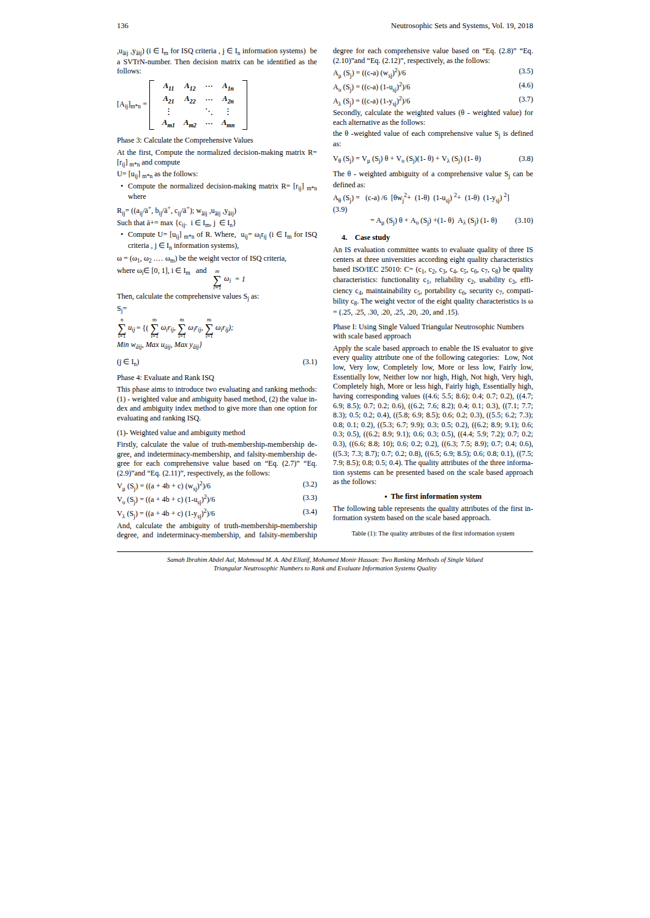136
Neutrosophic Sets and Systems, Vol. 19, 2018
,uãij ,yãij) (i ∈ Im for ISQ criteria , j ∈ In information systems) be a SVTrN-number. Then decision matrix can be identified as the follows:
[Aij]m*n =
| A 11 | A 12 | ⋯ | A 1n |
| A 21 | A 22 | ⋯ | A 2n |
| ⋮ | | ⋱ | ⋮ |
| A m1 | A m2 | ⋯ | A mn |
Phase 3: Calculate the Comprehensive Values
At the first, Compute the normalized decision-making matrix R= [rij] m*n and compute
U= [uij] m*n as the follows:
Compute the normalized decision-making matrix R= [rij] m*n where
Rij= ((aij/ā+, bij/ā+, cij/ā+); wãij ,uãij ,yãij)
Such that ā+= max {cij. i ∈ Im, j ∈ In}
Compute U= [uij] m*n of R. Where, uij= ωirij (i ∈ Im for ISQ criteria , j ∈ In information systems),
ω = (ω1, ω2 .... ωm) be the weight vector of ISQ criteria,
where ωi∈ [0, 1], i ∈ Im and m∑i=1 ωi = 1
Then, calculate the comprehensive values Sj as:
Sj=
n∑i=1 uij = {( m∑i=1 ωirij, m∑i=1 ωirij, m∑i=1 ωirij); Min wãij, Max uãij, Max yãij}
(j ∈ In) (3.1)
Phase 4: Evaluate and Rank ISQ
This phase aims to introduce two evaluating and ranking methods: (1) - weighted value and ambiguity based method, (2) the value index and ambiguity index method to give more than one option for evaluating and ranking ISQ.
(1)- Weighted value and ambiguity method
Firstly, calculate the value of truth-membership-membership degree, and indeterminacy-membership, and falsity-membership degree for each comprehensive value based on “Eq. (2.7)” “Eq. (2.9)”and “Eq. (2.11)”, respectively, as the follows:
Vμ (Sj) = ((a + 4b + c) (wsj)2)/6 (3.2)
Vυ (Sj) = ((a + 4b + c) (1-usj)2)/6 (3.3)
Vλ (Sj) = ((a + 4b + c) (1-ysj)2)/6 (3.4)
And, calculate the ambiguity of truth-membership-membership degree, and indeterminacy-membership, and falsity-membership degree for each comprehensive value based on “Eq. (2.8)” “Eq. (2.10)”and “Eq. (2.12)”, respectively, as the follows:
Aμ (Sj) = ((c-a) (wsj)2)/6 (3.5)
Aυ (Sj) = ((c-a) (1-usj)2)/6 (4.6)
Aλ (Sj) = ((c-a) (1-ysj)2)/6 (3.7)
Secondly, calculate the weighted values (θ - weighted value) for each alternative as the follows:
the θ -weighted value of each comprehensive value Sj is defined as:
Vθ (Sj) = Vμ (Sj) θ + Vυ (Sj)(1- θ) + Vλ (Sj) (1- θ) (3.8)
The θ - weighted ambiguity of a comprehensive value Sj can be defined as:
Aθ (Sj) = (c-a) /6 [θwj 2+ (1-θ) (1-usj) 2+ (1-θ) (1-ysj) 2]
(3.9)
= Aμ (Sj) θ + Aυ (Sj) +(1- θ) Aλ (Sj) (1- θ) (3.10)
4. Case study
An IS evaluation committee wants to evaluate quality of three IS centers at three universities according eight quality characteristics based ISO/IEC 25010: C= (c1, c2, c3, c4, c5, c6, c7, c8) be quality characteristics: functionality c1, reliability c2, usability c3, efficiency c4, maintainability c5, portability c6, security c7, compatibility c8. The weight vector of the eight quality characteristics is ω = (.25, .25, .30, .20, .25, .20, .20, and .15).
Phase I: Using Single Valued Triangular Neutrosophic Numbers with scale based approach
Apply the scale based approach to enable the IS evaluator to give every quality attribute one of the following categories: Low, Not low, Very low, Completely low, More or less low, Fairly low, Essentially low, Neither low nor high, High, Not high, Very high, Completely high, More or less high, Fairly high, Essentially high, having corresponding values ((4.6; 5.5; 8.6); 0.4; 0.7; 0.2), ((4.7; 6.9; 8.5); 0.7; 0.2; 0.6), ((6.2; 7.6; 8.2); 0.4; 0.1; 0.3), ((7.1; 7.7; 8.3); 0.5; 0.2; 0.4), ((5.8; 6.9; 8.5); 0.6; 0.2; 0.3), ((5.5; 6.2; 7.3); 0.8; 0.1; 0.2), ((5.3; 6.7; 9.9); 0.3; 0.5; 0.2), ((6.2; 8.9; 9.1); 0.6; 0.3; 0.5), ((6.2; 8.9; 9.1); 0.6; 0.3; 0.5), ((4.4; 5.9; 7.2); 0.7; 0.2; 0.3), ((6.6; 8.8; 10); 0.6; 0.2; 0.2), ((6.3; 7.5; 8.9); 0.7; 0.4; 0.6), ((5.3; 7.3; 8.7); 0.7; 0.2; 0.8), ((6.5; 6.9; 8.5); 0.6; 0.8; 0.1), ((7.5; 7.9; 8.5); 0.8; 0.5; 0.4). The quality attributes of the three information systems can be presented based on the scale based approach as the follows:
The first information system
The following table represents the quality attributes of the first information system based on the scale based approach.
Table (1): The quality attributes of the first information system
Samah Ibrahim Abdel Aal, Mahmoud M. A. Abd Ellatif, Mohamed Monir Hassan: Two Ranking Methods of Single Valued Triangular Neutrosophic Numbers to Rank and Evaluate Information Systems Quality